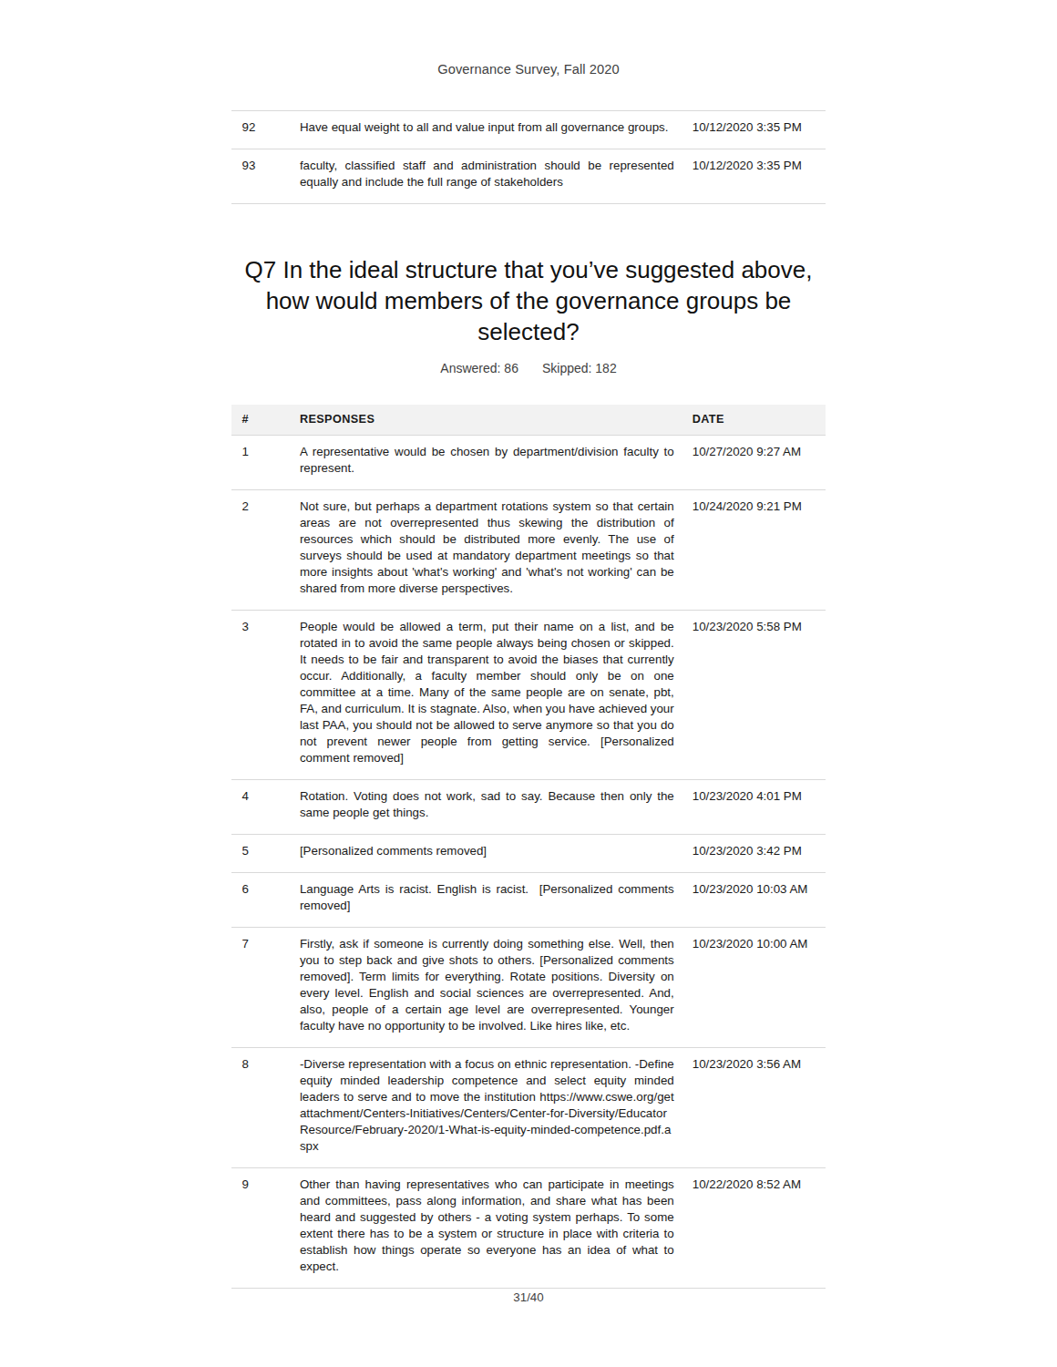Governance Survey, Fall 2020
| 92 | Have equal weight to all and value input from all governance groups. | 10/12/2020 3:35 PM |
| 93 | faculty, classified staff and administration should be represented equally and include the full range of stakeholders | 10/12/2020 3:35 PM |
Q7 In the ideal structure that you’ve suggested above,
how would members of the governance groups be selected?
Answered: 86 Skipped: 182
| # | RESPONSES | DATE |
| --- | --- | --- |
| 1 | A representative would be chosen by department/division faculty to represent. | 10/27/2020 9:27 AM |
| 2 | Not sure, but perhaps a department rotations system so that certain areas are not overrepresented thus skewing the distribution of resources which should be distributed more evenly. The use of surveys should be used at mandatory department meetings so that more insights about 'what's working' and 'what's not working' can be shared from more diverse perspectives. | 10/24/2020 9:21 PM |
| 3 | People would be allowed a term, put their name on a list, and be rotated in to avoid the same people always being chosen or skipped. It needs to be fair and transparent to avoid the biases that currently occur. Additionally, a faculty member should only be on one committee at a time. Many of the same people are on senate, pbt, FA, and curriculum. It is stagnate. Also, when you have achieved your last PAA, you should not be allowed to serve anymore so that you do not prevent newer people from getting service. [Personalized comment removed] | 10/23/2020 5:58 PM |
| 4 | Rotation. Voting does not work, sad to say. Because then only the same people get things. | 10/23/2020 4:01 PM |
| 5 | [Personalized comments removed] | 10/23/2020 3:42 PM |
| 6 | Language Arts is racist. English is racist. [Personalized comments removed] | 10/23/2020 10:03 AM |
| 7 | Firstly, ask if someone is currently doing something else. Well, then you to step back and give shots to others. [Personalized comments removed]. Term limits for everything. Rotate positions. Diversity on every level. English and social sciences are overrepresented. And, also, people of a certain age level are overrepresented. Younger faculty have no opportunity to be involved. Like hires like, etc. | 10/23/2020 10:00 AM |
| 8 | -Diverse representation with a focus on ethnic representation. -Define equity minded leadership competence and select equity minded leaders to serve and to move the institution https://www.cswe.org/getattachment/Centers-Initiatives/Centers/Center-for-Diversity/EducatorResource/February-2020/1-What-is-equity-minded-competence.pdf.aspx | 10/23/2020 3:56 AM |
| 9 | Other than having representatives who can participate in meetings and committees, pass along information, and share what has been heard and suggested by others - a voting system perhaps. To some extent there has to be a system or structure in place with criteria to establish how things operate so everyone has an idea of what to expect. | 10/22/2020 8:52 AM |
31/40